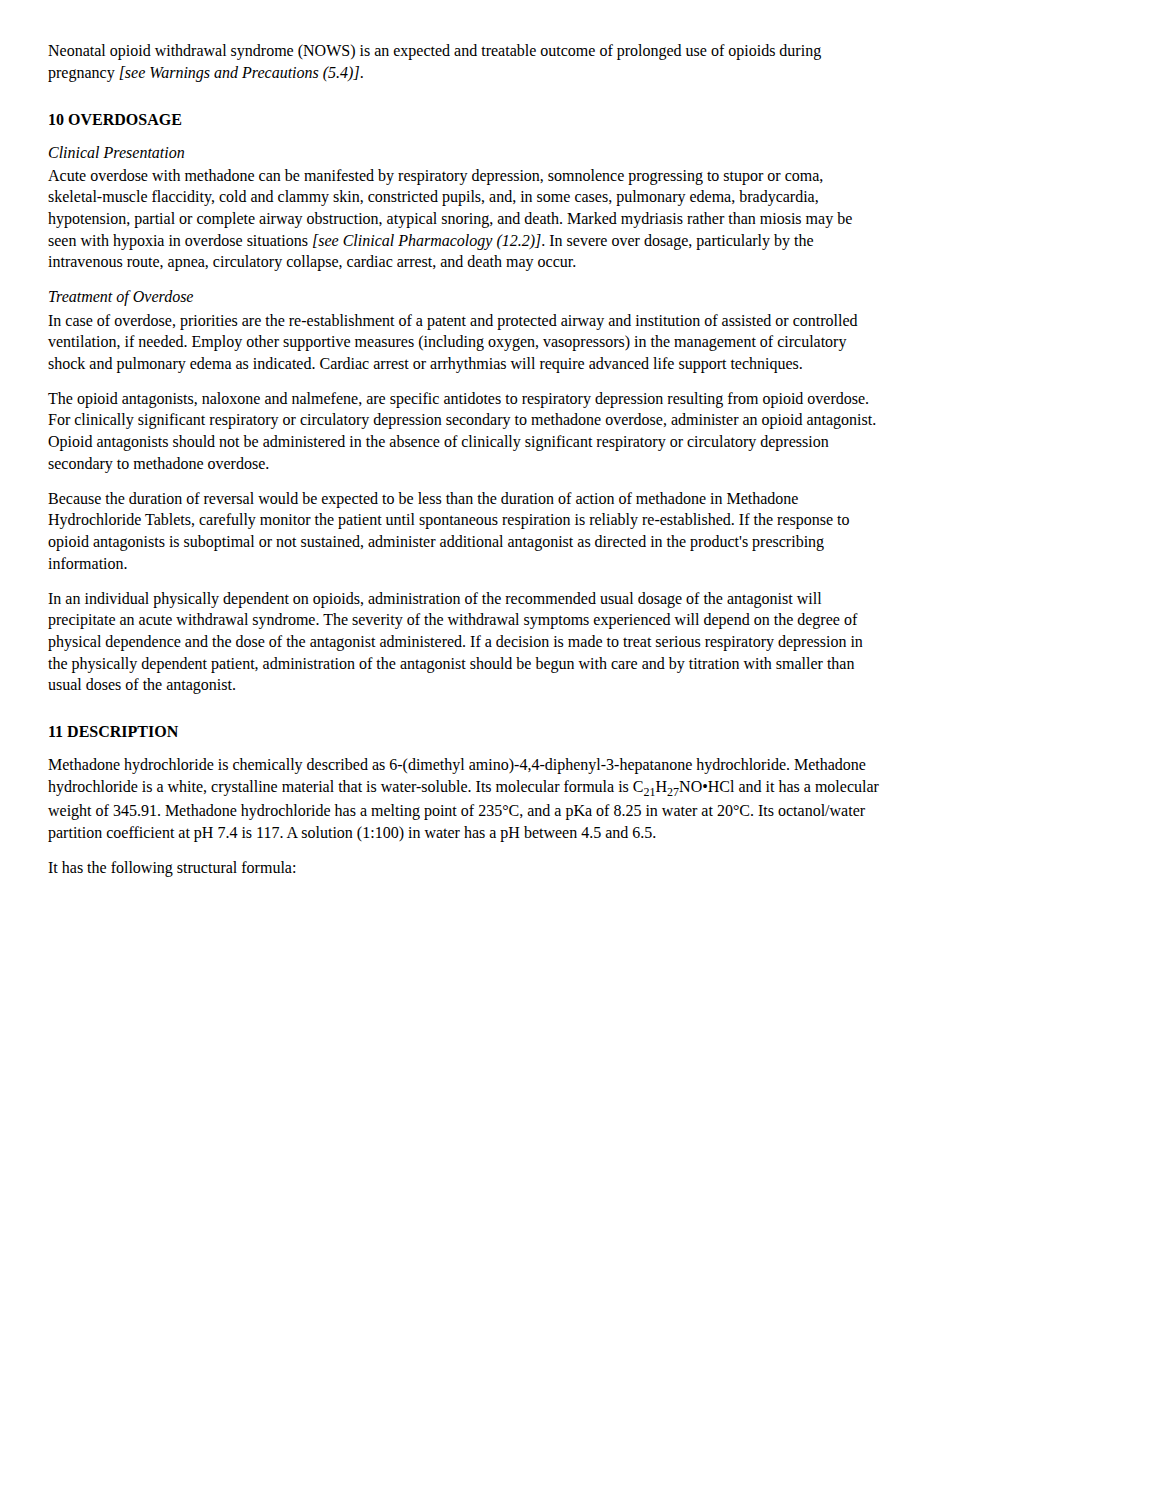Neonatal opioid withdrawal syndrome (NOWS) is an expected and treatable outcome of prolonged use of opioids during pregnancy [see Warnings and Precautions (5.4)].
10 OVERDOSAGE
Clinical Presentation
Acute overdose with methadone can be manifested by respiratory depression, somnolence progressing to stupor or coma, skeletal-muscle flaccidity, cold and clammy skin, constricted pupils, and, in some cases, pulmonary edema, bradycardia, hypotension, partial or complete airway obstruction, atypical snoring, and death. Marked mydriasis rather than miosis may be seen with hypoxia in overdose situations [see Clinical Pharmacology (12.2)]. In severe over dosage, particularly by the intravenous route, apnea, circulatory collapse, cardiac arrest, and death may occur.
Treatment of Overdose
In case of overdose, priorities are the re-establishment of a patent and protected airway and institution of assisted or controlled ventilation, if needed. Employ other supportive measures (including oxygen, vasopressors) in the management of circulatory shock and pulmonary edema as indicated. Cardiac arrest or arrhythmias will require advanced life support techniques.
The opioid antagonists, naloxone and nalmefene, are specific antidotes to respiratory depression resulting from opioid overdose. For clinically significant respiratory or circulatory depression secondary to methadone overdose, administer an opioid antagonist. Opioid antagonists should not be administered in the absence of clinically significant respiratory or circulatory depression secondary to methadone overdose.
Because the duration of reversal would be expected to be less than the duration of action of methadone in Methadone Hydrochloride Tablets, carefully monitor the patient until spontaneous respiration is reliably re-established. If the response to opioid antagonists is suboptimal or not sustained, administer additional antagonist as directed in the product's prescribing information.
In an individual physically dependent on opioids, administration of the recommended usual dosage of the antagonist will precipitate an acute withdrawal syndrome. The severity of the withdrawal symptoms experienced will depend on the degree of physical dependence and the dose of the antagonist administered. If a decision is made to treat serious respiratory depression in the physically dependent patient, administration of the antagonist should be begun with care and by titration with smaller than usual doses of the antagonist.
11 DESCRIPTION
Methadone hydrochloride is chemically described as 6-(dimethyl amino)-4,4-diphenyl-3-hepatanone hydrochloride. Methadone hydrochloride is a white, crystalline material that is water-soluble. Its molecular formula is C21H27NO•HCl and it has a molecular weight of 345.91. Methadone hydrochloride has a melting point of 235°C, and a pKa of 8.25 in water at 20°C. Its octanol/water partition coefficient at pH 7.4 is 117. A solution (1:100) in water has a pH between 4.5 and 6.5.
It has the following structural formula: